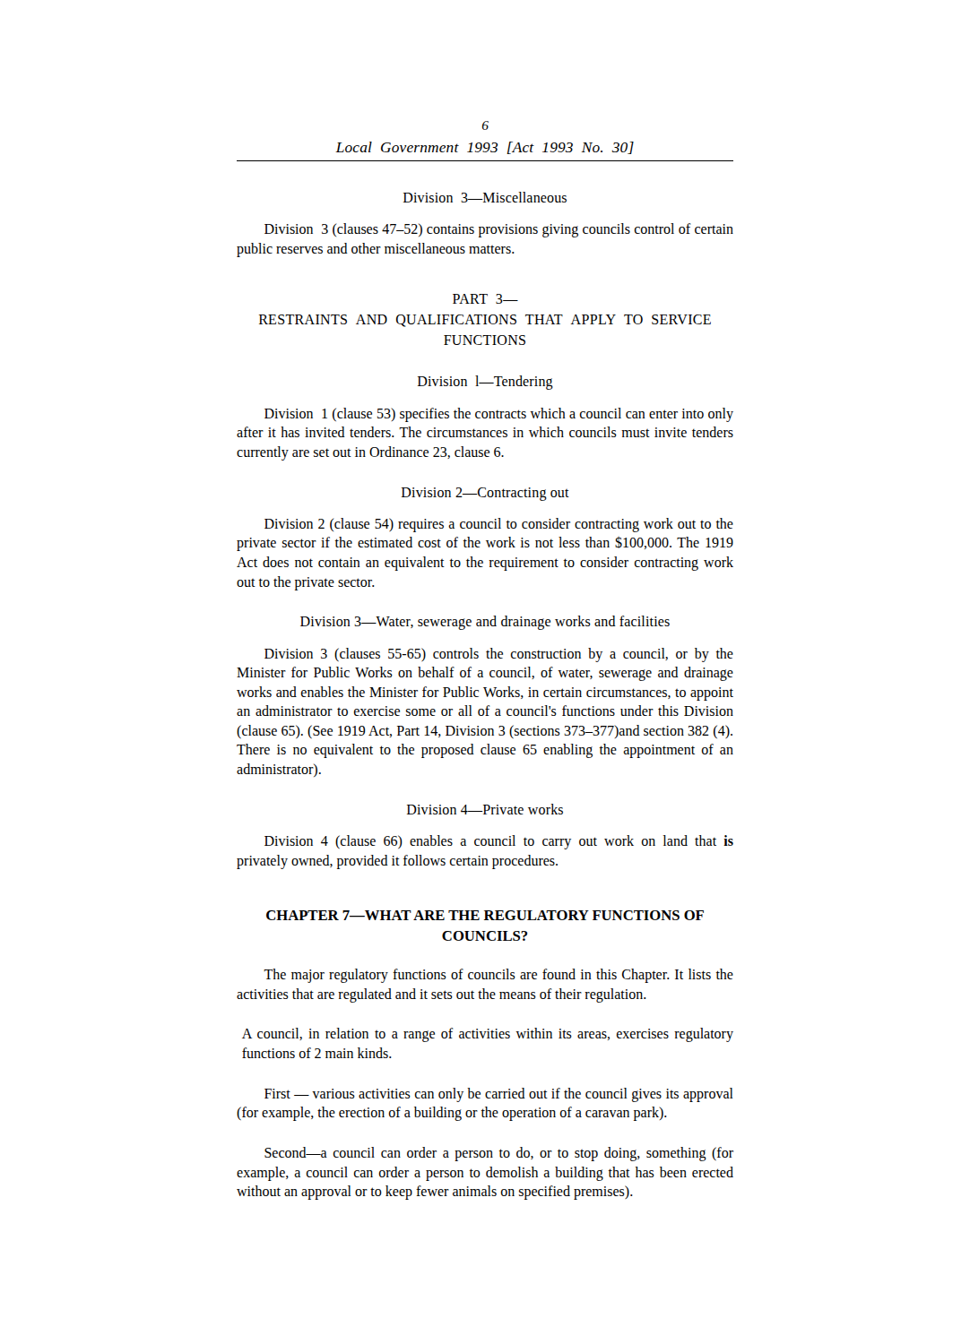6
Local Government 1993 [Act 1993 No. 30]
Division 3—Miscellaneous
Division 3 (clauses 47–52) contains provisions giving councils control of certain public reserves and other miscellaneous matters.
PART 3—RESTRAINTS AND QUALIFICATIONS THAT APPLY TO SERVICE
FUNCTIONS
Division l—Tendering
Division 1 (clause 53) specifies the contracts which a council can enter into only after it has invited tenders. The circumstances in which councils must invite tenders currently are set out in Ordinance 23, clause 6.
Division 2—Contracting out
Division 2 (clause 54) requires a council to consider contracting work out to the private sector if the estimated cost of the work is not less than $100,000. The 1919 Act does not contain an equivalent to the requirement to consider contracting work out to the private sector.
Division 3—Water, sewerage and drainage works and facilities
Division 3 (clauses 55-65) controls the construction by a council, or by the Minister for Public Works on behalf of a council, of water, sewerage and drainage works and enables the Minister for Public Works, in certain circumstances, to appoint an administrator to exercise some or all of a council's functions under this Division (clause 65). (See 1919 Act, Part 14, Division 3 (sections 373–377)and section 382 (4). There is no equivalent to the proposed clause 65 enabling the appointment of an administrator).
Division 4—Private works
Division 4 (clause 66) enables a council to carry out work on land that is privately owned, provided it follows certain procedures.
CHAPTER 7—WHAT ARE THE REGULATORY FUNCTIONS OF
COUNCILS?
The major regulatory functions of councils are found in this Chapter. It lists the activities that are regulated and it sets out the means of their regulation.
A council, in relation to a range of activities within its areas, exercises regulatory functions of 2 main kinds.
First — various activities can only be carried out if the council gives its approval (for example, the erection of a building or the operation of a caravan park).
Second—a council can order a person to do, or to stop doing, something (for example, a council can order a person to demolish a building that has been erected without an approval or to keep fewer animals on specified premises).